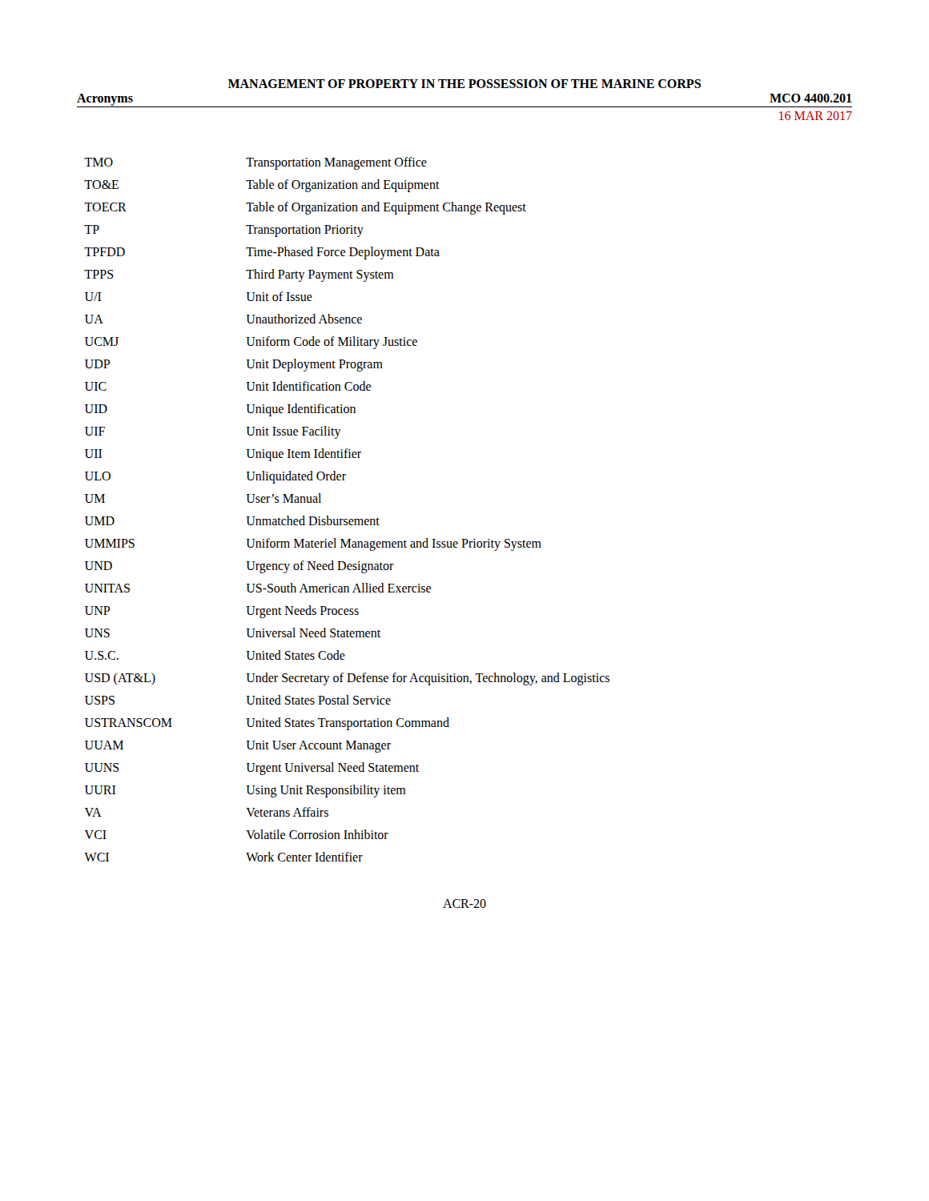MANAGEMENT OF PROPERTY IN THE POSSESSION OF THE MARINE CORPS
Acronyms MCO 4400.201
16 MAR 2017
| TMO | Transportation Management Office |
| TO&E | Table of Organization and Equipment |
| TOECR | Table of Organization and Equipment Change Request |
| TP | Transportation Priority |
| TPFDD | Time-Phased Force Deployment Data |
| TPPS | Third Party Payment System |
| U/I | Unit of Issue |
| UA | Unauthorized Absence |
| UCMJ | Uniform Code of Military Justice |
| UDP | Unit Deployment Program |
| UIC | Unit Identification Code |
| UID | Unique Identification |
| UIF | Unit Issue Facility |
| UII | Unique Item Identifier |
| ULO | Unliquidated Order |
| UM | User’s Manual |
| UMD | Unmatched Disbursement |
| UMMIPS | Uniform Materiel Management and Issue Priority System |
| UND | Urgency of Need Designator |
| UNITAS | US-South American Allied Exercise |
| UNP | Urgent Needs Process |
| UNS | Universal Need Statement |
| U.S.C. | United States Code |
| USD (AT&L) | Under Secretary of Defense for Acquisition, Technology, and Logistics |
| USPS | United States Postal Service |
| USTRANSCOM | United States Transportation Command |
| UUAM | Unit User Account Manager |
| UUNS | Urgent Universal Need Statement |
| UURI | Using Unit Responsibility item |
| VA | Veterans Affairs |
| VCI | Volatile Corrosion Inhibitor |
| WCI | Work Center Identifier |
ACR-20